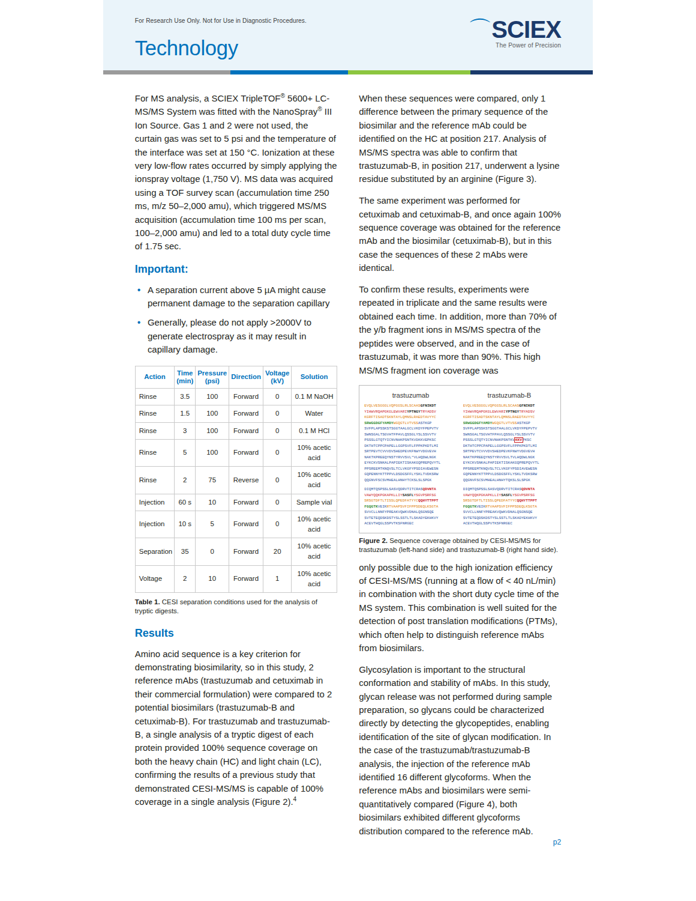For Research Use Only. Not for Use in Diagnostic Procedures.
Technology
⌒SCIEX The Power of Precision
For MS analysis, a SCIEX TripleTOF® 5600+ LC-MS/MS System was fitted with the NanoSpray® III Ion Source. Gas 1 and 2 were not used, the curtain gas was set to 5 psi and the temperature of the interface was set at 150 °C. Ionization at these very low-flow rates occurred by simply applying the ionspray voltage (1,750 V). MS data was acquired using a TOF survey scan (accumulation time 250 ms, m/z 50–2,000 amu), which triggered MS/MS acquisition (accumulation time 100 ms per scan, 100–2,000 amu) and led to a total duty cycle time of 1.75 sec.
Important:
A separation current above 5 µA might cause permanent damage to the separation capillary
Generally, please do not apply >2000V to generate electrospray as it may result in capillary damage.
| Action | Time (min) | Pressure (psi) | Direction | Voltage (kV) | Solution |
| --- | --- | --- | --- | --- | --- |
| Rinse | 3.5 | 100 | Forward | 0 | 0.1 M NaOH |
| Rinse | 1.5 | 100 | Forward | 0 | Water |
| Rinse | 3 | 100 | Forward | 0 | 0.1 M HCl |
| Rinse | 5 | 100 | Forward | 0 | 10% acetic acid |
| Rinse | 2 | 75 | Reverse | 0 | 10% acetic acid |
| Injection | 60 s | 10 | Forward | 0 | Sample vial |
| Injection | 10 s | 5 | Forward | 0 | 10% acetic acid |
| Separation | 35 | 0 | Forward | 20 | 10% acetic acid |
| Voltage | 2 | 10 | Forward | 1 | 10% acetic acid |
Table 1. CESI separation conditions used for the analysis of tryptic digests.
Results
Amino acid sequence is a key criterion for demonstrating biosimilarity, so in this study, 2 reference mAbs (trastuzumab and cetuximab in their commercial formulation) were compared to 2 potential biosimilars (trastuzumab-B and cetuximab-B). For trastuzumab and trastuzumab-B, a single analysis of a tryptic digest of each protein provided 100% sequence coverage on both the heavy chain (HC) and light chain (LC), confirming the results of a previous study that demonstrated CESI-MS/MS is capable of 100% coverage in a single analysis (Figure 2).4
When these sequences were compared, only 1 difference between the primary sequence of the biosimilar and the reference mAb could be identified on the HC at position 217. Analysis of MS/MS spectra was able to confirm that trastuzumab-B, in position 217, underwent a lysine residue substituted by an arginine (Figure 3).
The same experiment was performed for cetuximab and cetuximab-B, and once again 100% sequence coverage was obtained for the reference mAb and the biosimilar (cetuximab-B), but in this case the sequences of these 2 mAbs were identical.
To confirm these results, experiments were repeated in triplicate and the same results were obtained each time. In addition, more than 70% of the y/b fragment ions in MS/MS spectra of the peptides were observed, and in the case of trastuzumab, it was more than 90%. This high MS/MS fragment ion coverage was
trastuzumab
trastuzumab-B
EVQLVESGGGLVQPGGSLRLSCAAS GFNIKDT
YIHWVRQAPGKGLEWVARI YPTNGY TRYADSV
KGRFTISADTSKNTAYLQMNSLRAEDTAVYYC
SRWGGDGFYAMDY WGQGTLVTVSS ASTKGP
SVFPLAPSSKSTSGGTAALGCLVKDYFPEPVTV
SWNSGALTSGVHTFPAVLQSSGLYSLSSVVTV
PSSSLGTQTYICNVNHKPSNTKVDKKVEPKSC
DKTHTCPPCPAPELLGGPSVFLFPPKPKDTLMI
SRTPEVTCVVVDVSHEDPEVKFNWYVDGVEVH
NAKTKPREEQYNSTYRVVSVL"VLHQDWLNGK
EYKCKVSNKALPAPIEKTISKAKGQPREPQVYTL
PPSREEMTKNQVSLTCLVKGFYPSDIAVEWESN
GQPENNYKTTPPVLDSDGSFFLYSKLTVDKSRW
QQGNVFSCSVMHEALHNHYTCKSLSLSPGK
DIQMTQSPSSLSASVQDRVTITCRAS QDVNTA
VAWYQQKPGKAPKLLIY SASFL YSGVPSRFSG
SRSGTDFTLTISSLQPEDFATYYC QQHYTTPPT
FGQGTK VEIK RTVAAPSVFIFPPSDEQLKSGTA
SVVCLLNNFYPREAKVQWKVDNALQSGNSQE
SVTETEQDSKDSTYSLSSTLTLSKADYEKHKVY
ACEVTHQGLSSPVTKSFNRGEC
EVQLVESGGGLVQPGGSLRLSCAAS GFNIKDT
YIHWVRQAPGKGLEWVARI YPTNGY TRYADSV
KGRFTISADTSKNTAYLQMNSLRAEDTAVYYC
SRWGGDGFYAMDY WGQGTLVTVSS ASTKGP
SVFPLAPSSKSTSGGTAALGCLVKDYFPEPVTV
SWNSGALTSGVHTFPAVLQSSGLYSLSSVVTV
PSSSLGTQTYICNVNHKPSNTKV KKV PKSC
DKTHTCPPCPAPELLGGPSVFLFPPKPKDTLMI
SRTPEVTCVVVDVSHEDPEVKFNWYVDGVEVH
NAKTKPREEQYNSTYRVVSVLTVLHQDWLNGK
EYKCKVSNKALPAPIEKTISKAKGQPREPQVYTL
PPSREEMTKNQVSLTCLVKGFYPSDIAVEWESN
GQPENNYKTTPPVLDSDGSFFLYSKLTVDKSRW
QQGNVFSCSVMHEALHNHYTQKSLSLSPGK
DIQMTQSPSSLSASVQDRVTITCRAS QDVNTA
VAWYQQKPGKAPKLLIY SASFL YSGVPSRFSG
SRSGTDFTLTISSLQPEDFATYYC QQHYTTPPT
FGQGTK VEIK RTVAAPSVFIFPPSDEQLKSGTA
SVVCLLNNFYPREAKVQWKVDNALQSGNSQE
SVTETEQDSKDSTYSLSSTLTLSKADYEKHKVY
ACEVTHQGLSSPVTKSFNRGEC
Figure 2. Sequence coverage obtained by CESI-MS/MS for trastuzumab (left-hand side) and trastuzumab-B (right hand side).
only possible due to the high ionization efficiency of CESI-MS/MS (running at a flow of < 40 nL/min) in combination with the short duty cycle time of the MS system. This combination is well suited for the detection of post translation modifications (PTMs), which often help to distinguish reference mAbs from biosimilars.
Glycosylation is important to the structural conformation and stability of mAbs. In this study, glycan release was not performed during sample preparation, so glycans could be characterized directly by detecting the glycopeptides, enabling identification of the site of glycan modification. In the case of the trastuzumab/trastuzumab-B analysis, the injection of the reference mAb identified 16 different glycoforms. When the reference mAbs and biosimilars were semi-quantitatively compared (Figure 4), both biosimilars exhibited different glycoforms distribution compared to the reference mAb.
p2